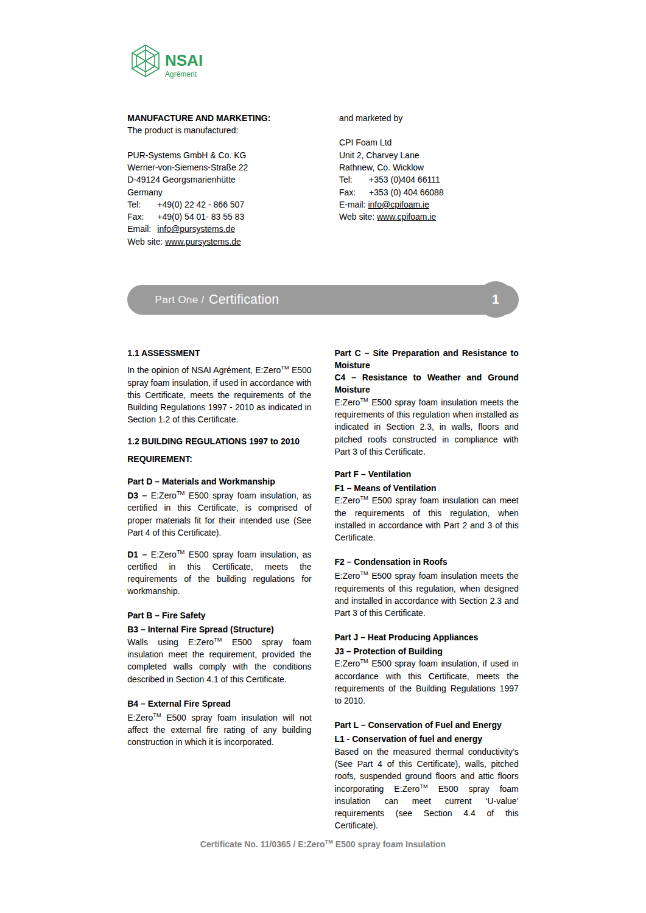NSAI Agrément
MANUFACTURE AND MARKETING:
The product is manufactured:
PUR-Systems GmbH & Co. KG
Werner-von-Siemens-Straße 22
D-49124 Georgsmarienhütte
Germany
Tel:+49(0) 22 42 - 866 507
Fax:+49(0) 54 01- 83 55 83
Email: info@pursystems.de
Web site: www.pursystems.de
and marketed by
CPI Foam Ltd
Unit 2, Charvey Lane
Rathnew, Co. Wicklow
Tel:+353 (0)404 66111
Fax:+353 (0) 404 66088
E-mail: info@cpifoam.ie
Web site: www.cpifoam.ie
Part One /Certification
1
1.1 ASSESSMENT
In the opinion of NSAI Agrément, E:ZeroTM E500 spray foam insulation, if used in accordance with this Certificate, meets the requirements of the Building Regulations 1997 - 2010 as indicated in Section 1.2 of this Certificate.
1.2 BUILDING REGULATIONS 1997 to 2010
REQUIREMENT:
Part D – Materials and Workmanship
D3 – E:ZeroTM E500 spray foam insulation, as certified in this Certificate, is comprised of proper materials fit for their intended use (See Part 4 of this Certificate).
D1 – E:ZeroTM E500 spray foam insulation, as certified in this Certificate, meets the requirements of the building regulations for workmanship.
Part B – Fire Safety
B3 – Internal Fire Spread (Structure)
Walls using E:ZeroTM E500 spray foam insulation meet the requirement, provided the completed walls comply with the conditions described in Section 4.1 of this Certificate.
B4 – External Fire Spread
E:ZeroTM E500 spray foam insulation will not affect the external fire rating of any building construction in which it is incorporated.
Part C – Site Preparation and Resistance to Moisture
C4 – Resistance to Weather and Ground Moisture
E:ZeroTM E500 spray foam insulation meets the requirements of this regulation when installed as indicated in Section 2.3, in walls, floors and pitched roofs constructed in compliance with Part 3 of this Certificate.
Part F – Ventilation
F1 – Means of Ventilation
E:ZeroTM E500 spray foam insulation can meet the requirements of this regulation, when installed in accordance with Part 2 and 3 of this Certificate.
F2 – Condensation in Roofs
E:ZeroTM E500 spray foam insulation meets the requirements of this regulation, when designed and installed in accordance with Section 2.3 and Part 3 of this Certificate.
Part J – Heat Producing Appliances
J3 – Protection of Building
E:ZeroTM E500 spray foam insulation, if used in accordance with this Certificate, meets the requirements of the Building Regulations 1997 to 2010.
Part L – Conservation of Fuel and Energy
L1 - Conservation of fuel and energy
Based on the measured thermal conductivity’s (See Part 4 of this Certificate), walls, pitched roofs, suspended ground floors and attic floors incorporating E:ZeroTM E500 spray foam insulation can meet current ‘U-value’ requirements (see Section 4.4 of this Certificate).
Certificate No. 11/0365 / E:ZeroTM E500 spray foam Insulation